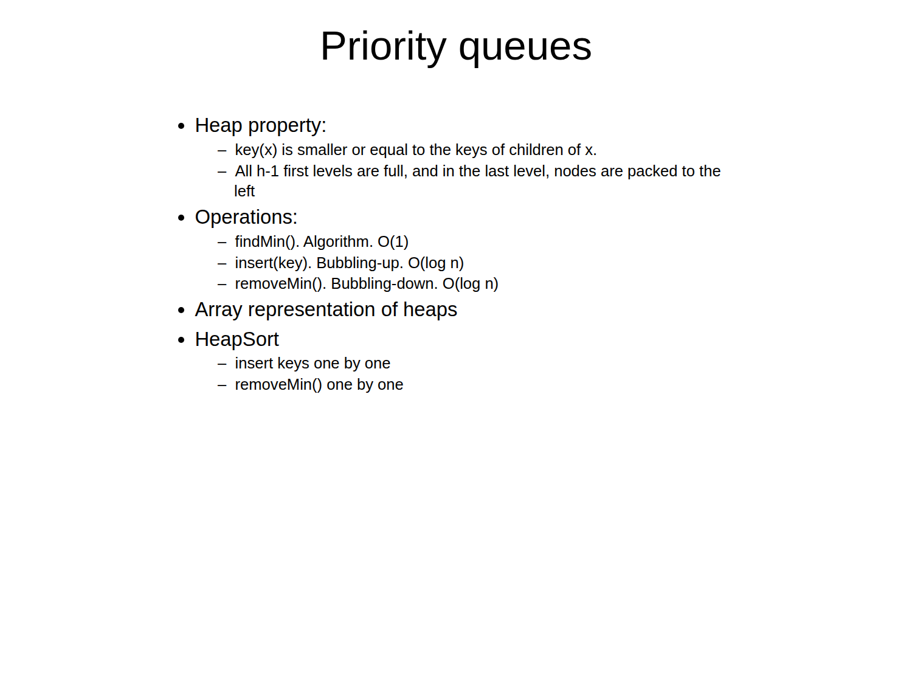Priority queues
Heap property:
key(x) is smaller or equal to the keys of children of x.
All h-1 first levels are full, and in the last level, nodes are packed to the left
Operations:
findMin(). Algorithm. O(1)
insert(key). Bubbling-up. O(log n)
removeMin(). Bubbling-down. O(log n)
Array representation of heaps
HeapSort
insert keys one by one
removeMin() one by one